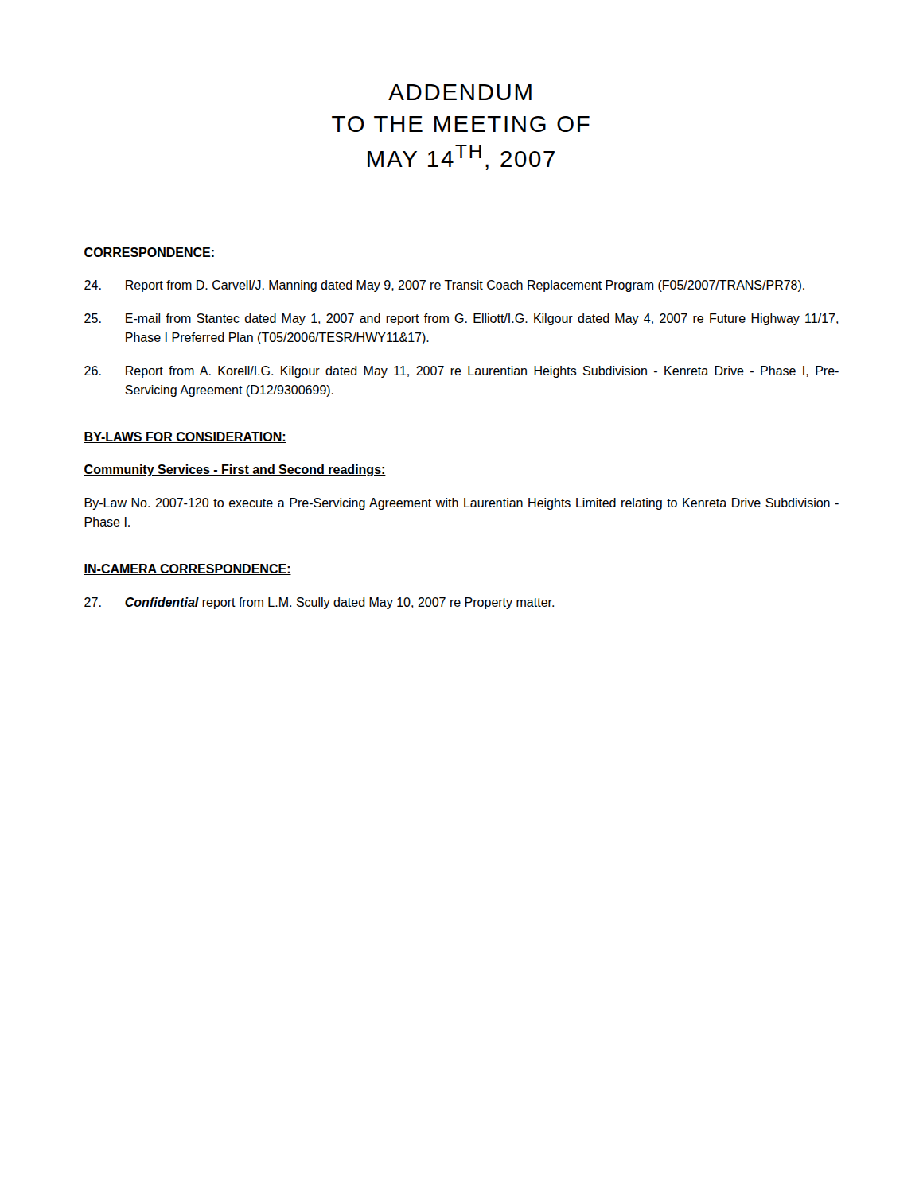ADDENDUM
TO THE MEETING OF
MAY 14TH, 2007
CORRESPONDENCE:
24. Report from D. Carvell/J. Manning dated May 9, 2007 re Transit Coach Replacement Program (F05/2007/TRANS/PR78).
25. E-mail from Stantec dated May 1, 2007 and report from G. Elliott/I.G. Kilgour dated May 4, 2007 re Future Highway 11/17, Phase I Preferred Plan (T05/2006/TESR/HWY11&17).
26. Report from A. Korell/I.G. Kilgour dated May 11, 2007 re Laurentian Heights Subdivision - Kenreta Drive - Phase I, Pre-Servicing Agreement (D12/9300699).
BY-LAWS FOR CONSIDERATION:
Community Services - First and Second readings:
By-Law No. 2007-120 to execute a Pre-Servicing Agreement with Laurentian Heights Limited relating to Kenreta Drive Subdivision - Phase I.
IN-CAMERA CORRESPONDENCE:
27. Confidential report from L.M. Scully dated May 10, 2007 re Property matter.